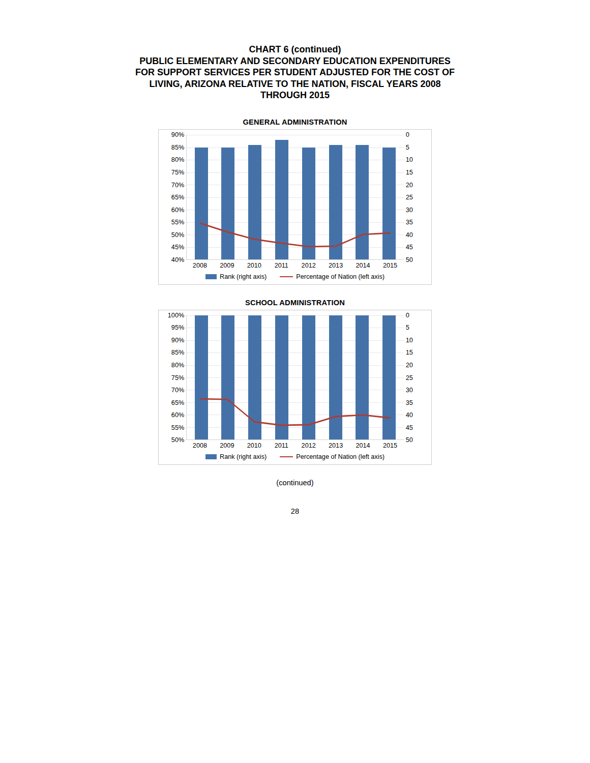CHART 6 (continued) PUBLIC ELEMENTARY AND SECONDARY EDUCATION EXPENDITURES FOR SUPPORT SERVICES PER STUDENT ADJUSTED FOR THE COST OF LIVING, ARIZONA RELATIVE TO THE NATION, FISCAL YEARS 2008 THROUGH 2015
GENERAL ADMINISTRATION
90% 85% 80% 75% 70% 65% 60% 55% 50% 45% 40%
2008: 54.5% -> y=181.0 ; 2009: 51.0% -> y=198.9 ; 2010: 48.0% -> y=214.2 ; 2011: 46.5% -> y=221.9 ; 2012: 45.0% -> y=229.5 ; 2013: 45.2% -> y=228.5 ; 2014: 50.0% -> y=204.0 ; 2015: 50.5% -> y=201.5
0 5 10 15 20 25 30 35 40 45 50
2008200920102011 2012201320142015
Rank (right axis) Percentage of Nation (left axis)
SCHOOL ADMINISTRATION
100% 95% 90% 85% 80% 75% 70% 65% 60% 55% 50%
2008: 66.5% -> y=170.9 ; 2009: 66.3% -> y=171.9 ; 2010: 57.3% -> y=217.8 ; 2011: 55.8% -> y=225.4 ; 2012: 56.0% -> y=224.4 ; 2013: 59.5% -> y=206.6 ; 2014: 60.0% -> y=204.0 ; 2015: 58.8% -> y=210.1
0 5 10 15 20 25 30 35 40 45 50
2008200920102011 2012201320142015
Rank (right axis) Percentage of Nation (left axis)
(continued)
28